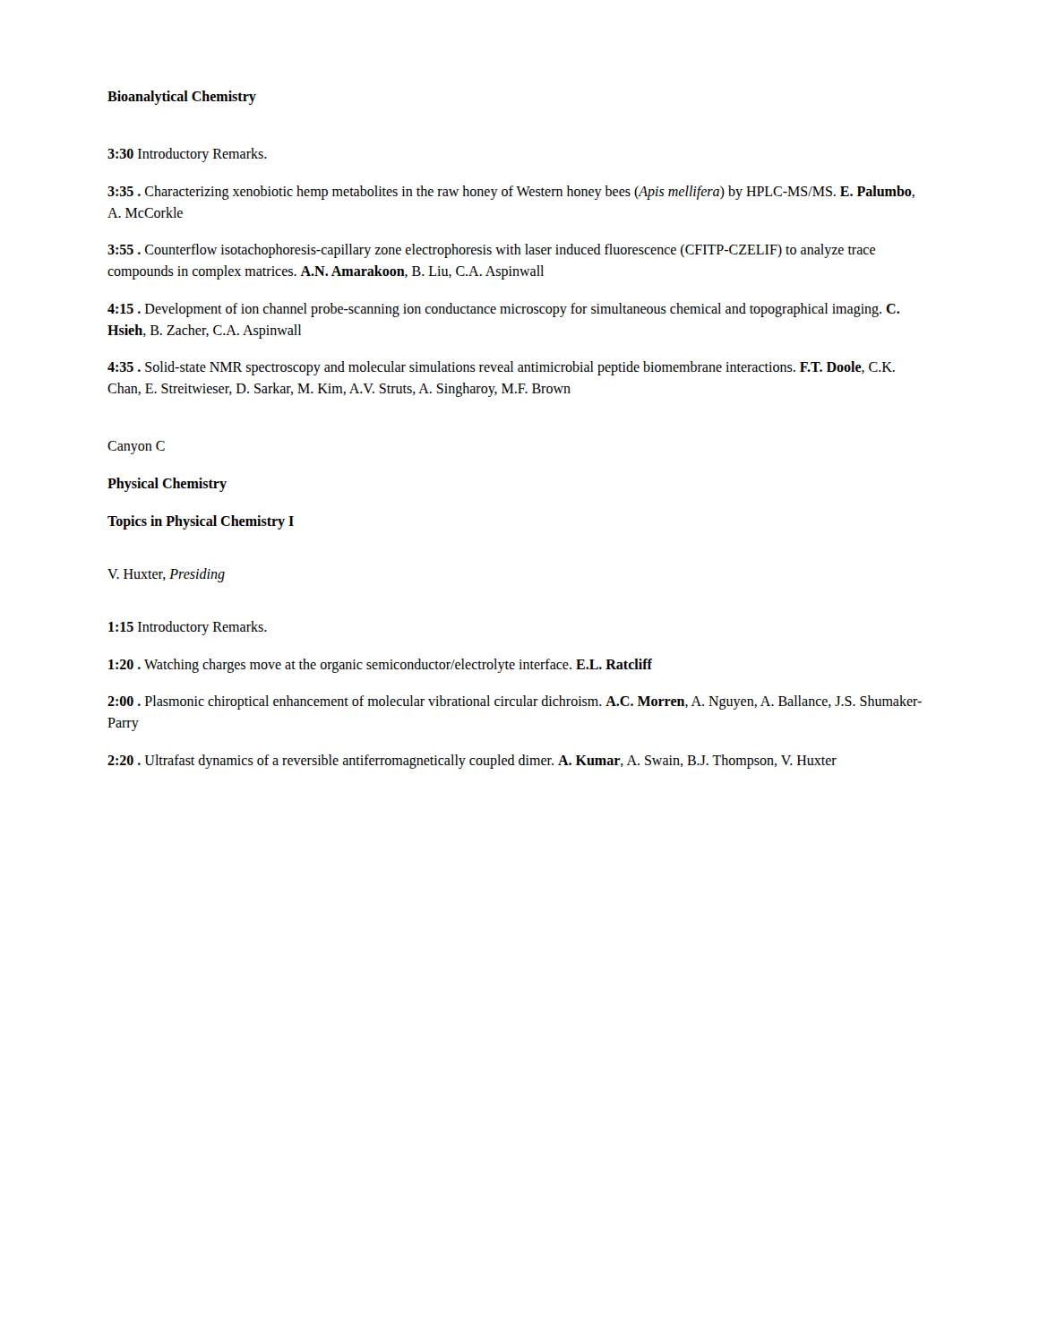Bioanalytical Chemistry
3:30 Introductory Remarks.
3:35 . Characterizing xenobiotic hemp metabolites in the raw honey of Western honey bees (Apis mellifera) by HPLC-MS/MS. E. Palumbo, A. McCorkle
3:55 . Counterflow isotachophoresis-capillary zone electrophoresis with laser induced fluorescence (CFITP-CZELIF) to analyze trace compounds in complex matrices. A.N. Amarakoon, B. Liu, C.A. Aspinwall
4:15 . Development of ion channel probe-scanning ion conductance microscopy for simultaneous chemical and topographical imaging. C. Hsieh, B. Zacher, C.A. Aspinwall
4:35 . Solid-state NMR spectroscopy and molecular simulations reveal antimicrobial peptide biomembrane interactions. F.T. Doole, C.K. Chan, E. Streitwieser, D. Sarkar, M. Kim, A.V. Struts, A. Singharoy, M.F. Brown
Canyon C
Physical Chemistry
Topics in Physical Chemistry I
V. Huxter, Presiding
1:15 Introductory Remarks.
1:20 . Watching charges move at the organic semiconductor/electrolyte interface. E.L. Ratcliff
2:00 . Plasmonic chiroptical enhancement of molecular vibrational circular dichroism. A.C. Morren, A. Nguyen, A. Ballance, J.S. Shumaker-Parry
2:20 . Ultrafast dynamics of a reversible antiferromagnetically coupled dimer. A. Kumar, A. Swain, B.J. Thompson, V. Huxter